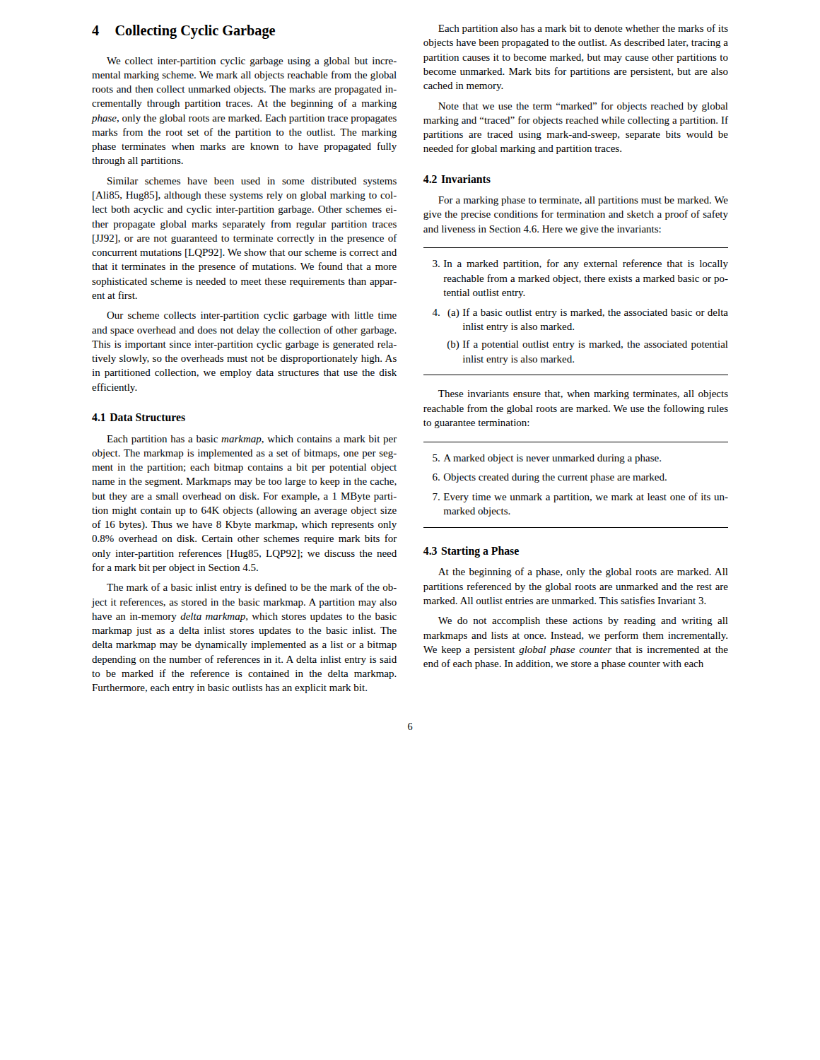4 Collecting Cyclic Garbage
We collect inter-partition cyclic garbage using a global but incremental marking scheme. We mark all objects reachable from the global roots and then collect unmarked objects. The marks are propagated incrementally through partition traces. At the beginning of a marking phase, only the global roots are marked. Each partition trace propagates marks from the root set of the partition to the outlist. The marking phase terminates when marks are known to have propagated fully through all partitions.
Similar schemes have been used in some distributed systems [Ali85, Hug85], although these systems rely on global marking to collect both acyclic and cyclic inter-partition garbage. Other schemes either propagate global marks separately from regular partition traces [JJ92], or are not guaranteed to terminate correctly in the presence of concurrent mutations [LQP92]. We show that our scheme is correct and that it terminates in the presence of mutations. We found that a more sophisticated scheme is needed to meet these requirements than apparent at first.
Our scheme collects inter-partition cyclic garbage with little time and space overhead and does not delay the collection of other garbage. This is important since inter-partition cyclic garbage is generated relatively slowly, so the overheads must not be disproportionately high. As in partitioned collection, we employ data structures that use the disk efficiently.
4.1 Data Structures
Each partition has a basic markmap, which contains a mark bit per object. The markmap is implemented as a set of bitmaps, one per segment in the partition; each bitmap contains a bit per potential object name in the segment. Markmaps may be too large to keep in the cache, but they are a small overhead on disk. For example, a 1 MByte partition might contain up to 64K objects (allowing an average object size of 16 bytes). Thus we have 8 Kbyte markmap, which represents only 0.8% overhead on disk. Certain other schemes require mark bits for only inter-partition references [Hug85, LQP92]; we discuss the need for a mark bit per object in Section 4.5.
The mark of a basic inlist entry is defined to be the mark of the object it references, as stored in the basic markmap. A partition may also have an in-memory delta markmap, which stores updates to the basic markmap just as a delta inlist stores updates to the basic inlist. The delta markmap may be dynamically implemented as a list or a bitmap depending on the number of references in it. A delta inlist entry is said to be marked if the reference is contained in the delta markmap. Furthermore, each entry in basic outlists has an explicit mark bit.
Each partition also has a mark bit to denote whether the marks of its objects have been propagated to the outlist. As described later, tracing a partition causes it to become marked, but may cause other partitions to become unmarked. Mark bits for partitions are persistent, but are also cached in memory.
Note that we use the term “marked” for objects reached by global marking and “traced” for objects reached while collecting a partition. If partitions are traced using mark-and-sweep, separate bits would be needed for global marking and partition traces.
4.2 Invariants
For a marking phase to terminate, all partitions must be marked. We give the precise conditions for termination and sketch a proof of safety and liveness in Section 4.6. Here we give the invariants:
3. In a marked partition, for any external reference that is locally reachable from a marked object, there exists a marked basic or potential outlist entry.
4.
(a) If a basic outlist entry is marked, the associated basic or delta inlist entry is also marked.
(b) If a potential outlist entry is marked, the associated potential inlist entry is also marked.
These invariants ensure that, when marking terminates, all objects reachable from the global roots are marked. We use the following rules to guarantee termination:
5. A marked object is never unmarked during a phase.
6. Objects created during the current phase are marked.
7. Every time we unmark a partition, we mark at least one of its unmarked objects.
4.3 Starting a Phase
At the beginning of a phase, only the global roots are marked. All partitions referenced by the global roots are unmarked and the rest are marked. All outlist entries are unmarked. This satisfies Invariant 3.
We do not accomplish these actions by reading and writing all markmaps and lists at once. Instead, we perform them incrementally. We keep a persistent global phase counter that is incremented at the end of each phase. In addition, we store a phase counter with each
6